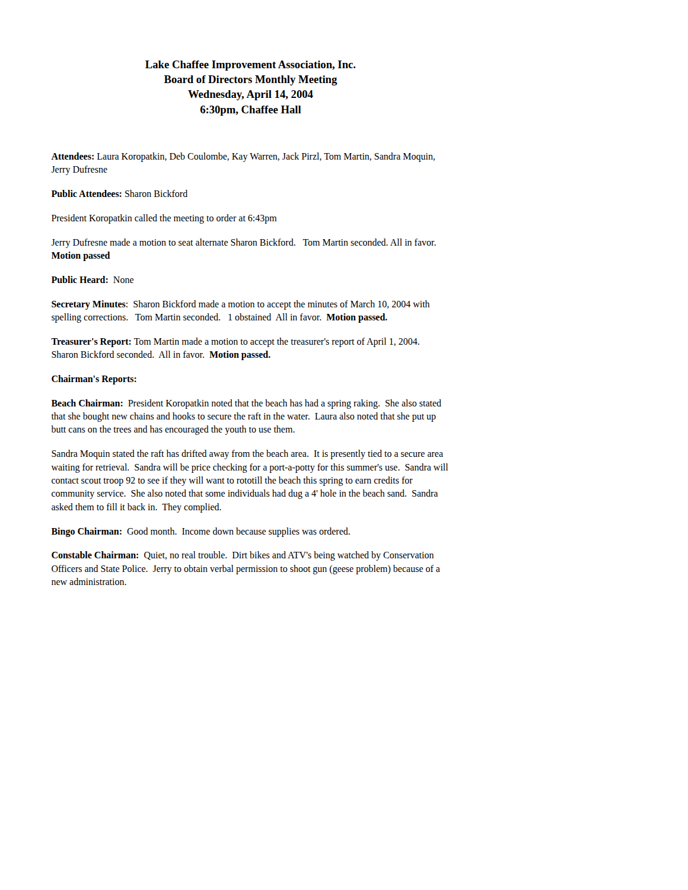Lake Chaffee Improvement Association, Inc.
Board of Directors Monthly Meeting
Wednesday, April 14, 2004
6:30pm, Chaffee Hall
Attendees: Laura Koropatkin, Deb Coulombe, Kay Warren, Jack Pirzl, Tom Martin, Sandra Moquin, Jerry Dufresne
Public Attendees: Sharon Bickford
President Koropatkin called the meeting to order at 6:43pm
Jerry Dufresne made a motion to seat alternate Sharon Bickford. Tom Martin seconded. All in favor. Motion passed
Public Heard: None
Secretary Minutes: Sharon Bickford made a motion to accept the minutes of March 10, 2004 with spelling corrections. Tom Martin seconded. 1 obstained All in favor. Motion passed.
Treasurer's Report: Tom Martin made a motion to accept the treasurer's report of April 1, 2004. Sharon Bickford seconded. All in favor. Motion passed.
Chairman's Reports:
Beach Chairman: President Koropatkin noted that the beach has had a spring raking. She also stated that she bought new chains and hooks to secure the raft in the water. Laura also noted that she put up butt cans on the trees and has encouraged the youth to use them.
Sandra Moquin stated the raft has drifted away from the beach area. It is presently tied to a secure area waiting for retrieval. Sandra will be price checking for a port-a-potty for this summer's use. Sandra will contact scout troop 92 to see if they will want to rototill the beach this spring to earn credits for community service. She also noted that some individuals had dug a 4' hole in the beach sand. Sandra asked them to fill it back in. They complied.
Bingo Chairman: Good month. Income down because supplies was ordered.
Constable Chairman: Quiet, no real trouble. Dirt bikes and ATV's being watched by Conservation Officers and State Police. Jerry to obtain verbal permission to shoot gun (geese problem) because of a new administration.